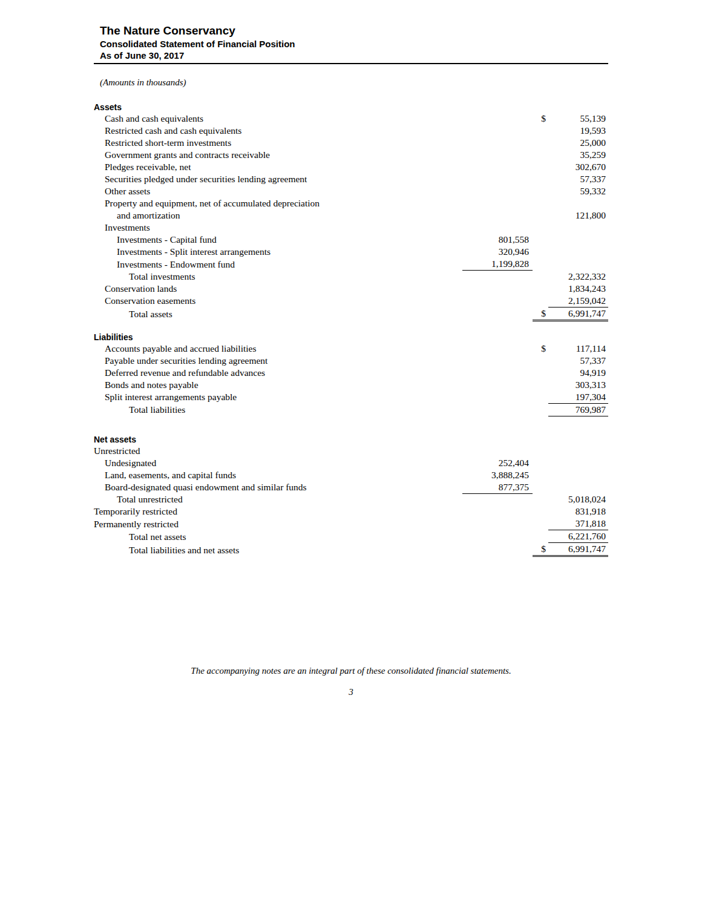The Nature Conservancy
Consolidated Statement of Financial Position
As of June 30, 2017
(Amounts in thousands)
| Assets | | | |
| Cash and cash equivalents | | $ | 55,139 |
| Restricted cash and cash equivalents | | | 19,593 |
| Restricted short-term investments | | | 25,000 |
| Government grants and contracts receivable | | | 35,259 |
| Pledges receivable, net | | | 302,670 |
| Securities pledged under securities lending agreement | | | 57,337 |
| Other assets | | | 59,332 |
| Property and equipment, net of accumulated depreciation | | | |
| and amortization | | | 121,800 |
| Investments | | | |
| Investments - Capital fund | 801,558 | | |
| Investments - Split interest arrangements | 320,946 | | |
| Investments - Endowment fund | 1,199,828 | | |
| Total investments | | | 2,322,332 |
| Conservation lands | | | 1,834,243 |
| Conservation easements | | | 2,159,042 |
| Total assets | | $ | 6,991,747 |
| Liabilities | | | |
| Accounts payable and accrued liabilities | | $ | 117,114 |
| Payable under securities lending agreement | | | 57,337 |
| Deferred revenue and refundable advances | | | 94,919 |
| Bonds and notes payable | | | 303,313 |
| Split interest arrangements payable | | | 197,304 |
| Total liabilities | | | 769,987 |
| Net assets | | | |
| Unrestricted | | | |
| Undesignated | 252,404 | | |
| Land, easements, and capital funds | 3,888,245 | | |
| Board-designated quasi endowment and similar funds | 877,375 | | |
| Total unrestricted | | | 5,018,024 |
| Temporarily restricted | | | 831,918 |
| Permanently restricted | | | 371,818 |
| Total net assets | | | 6,221,760 |
| Total liabilities and net assets | | $ | 6,991,747 |
The accompanying notes are an integral part of these consolidated financial statements.
3